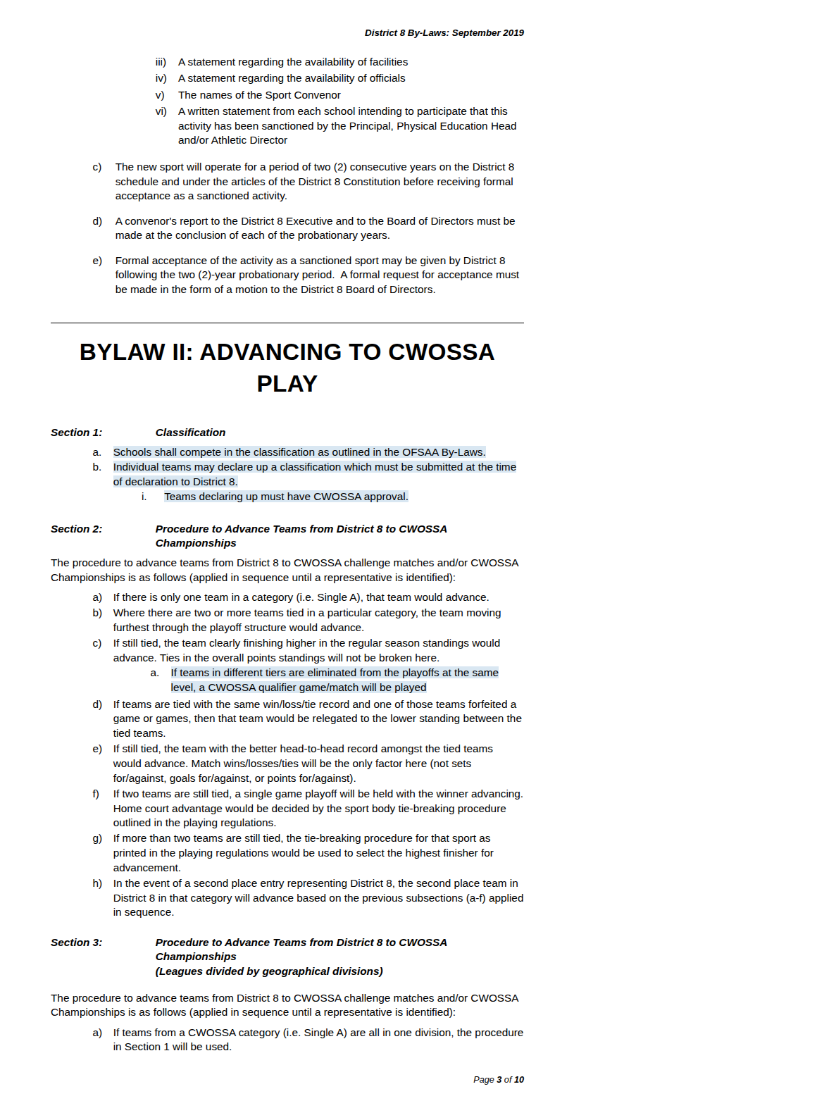District 8 By-Laws: September 2019
iii) A statement regarding the availability of facilities
iv) A statement regarding the availability of officials
v) The names of the Sport Convenor
vi) A written statement from each school intending to participate that this activity has been sanctioned by the Principal, Physical Education Head and/or Athletic Director
c) The new sport will operate for a period of two (2) consecutive years on the District 8 schedule and under the articles of the District 8 Constitution before receiving formal acceptance as a sanctioned activity.
d) A convenor's report to the District 8 Executive and to the Board of Directors must be made at the conclusion of each of the probationary years.
e) Formal acceptance of the activity as a sanctioned sport may be given by District 8 following the two (2)-year probationary period. A formal request for acceptance must be made in the form of a motion to the District 8 Board of Directors.
BYLAW II: ADVANCING TO CWOSSA PLAY
Section 1: Classification
a. Schools shall compete in the classification as outlined in the OFSAA By-Laws.
b. Individual teams may declare up a classification which must be submitted at the time of declaration to District 8.
i. Teams declaring up must have CWOSSA approval.
Section 2: Procedure to Advance Teams from District 8 to CWOSSA Championships
The procedure to advance teams from District 8 to CWOSSA challenge matches and/or CWOSSA Championships is as follows (applied in sequence until a representative is identified):
a) If there is only one team in a category (i.e. Single A), that team would advance.
b) Where there are two or more teams tied in a particular category, the team moving furthest through the playoff structure would advance.
c) If still tied, the team clearly finishing higher in the regular season standings would advance. Ties in the overall points standings will not be broken here.
a. If teams in different tiers are eliminated from the playoffs at the same level, a CWOSSA qualifier game/match will be played
d) If teams are tied with the same win/loss/tie record and one of those teams forfeited a game or games, then that team would be relegated to the lower standing between the tied teams.
e) If still tied, the team with the better head-to-head record amongst the tied teams would advance. Match wins/losses/ties will be the only factor here (not sets for/against, goals for/against, or points for/against).
f) If two teams are still tied, a single game playoff will be held with the winner advancing. Home court advantage would be decided by the sport body tie-breaking procedure outlined in the playing regulations.
g) If more than two teams are still tied, the tie-breaking procedure for that sport as printed in the playing regulations would be used to select the highest finisher for advancement.
h) In the event of a second place entry representing District 8, the second place team in District 8 in that category will advance based on the previous subsections (a-f) applied in sequence.
Section 3: Procedure to Advance Teams from District 8 to CWOSSA Championships
(Leagues divided by geographical divisions)
The procedure to advance teams from District 8 to CWOSSA challenge matches and/or CWOSSA Championships is as follows (applied in sequence until a representative is identified):
a) If teams from a CWOSSA category (i.e. Single A) are all in one division, the procedure in Section 1 will be used.
Page 3 of 10